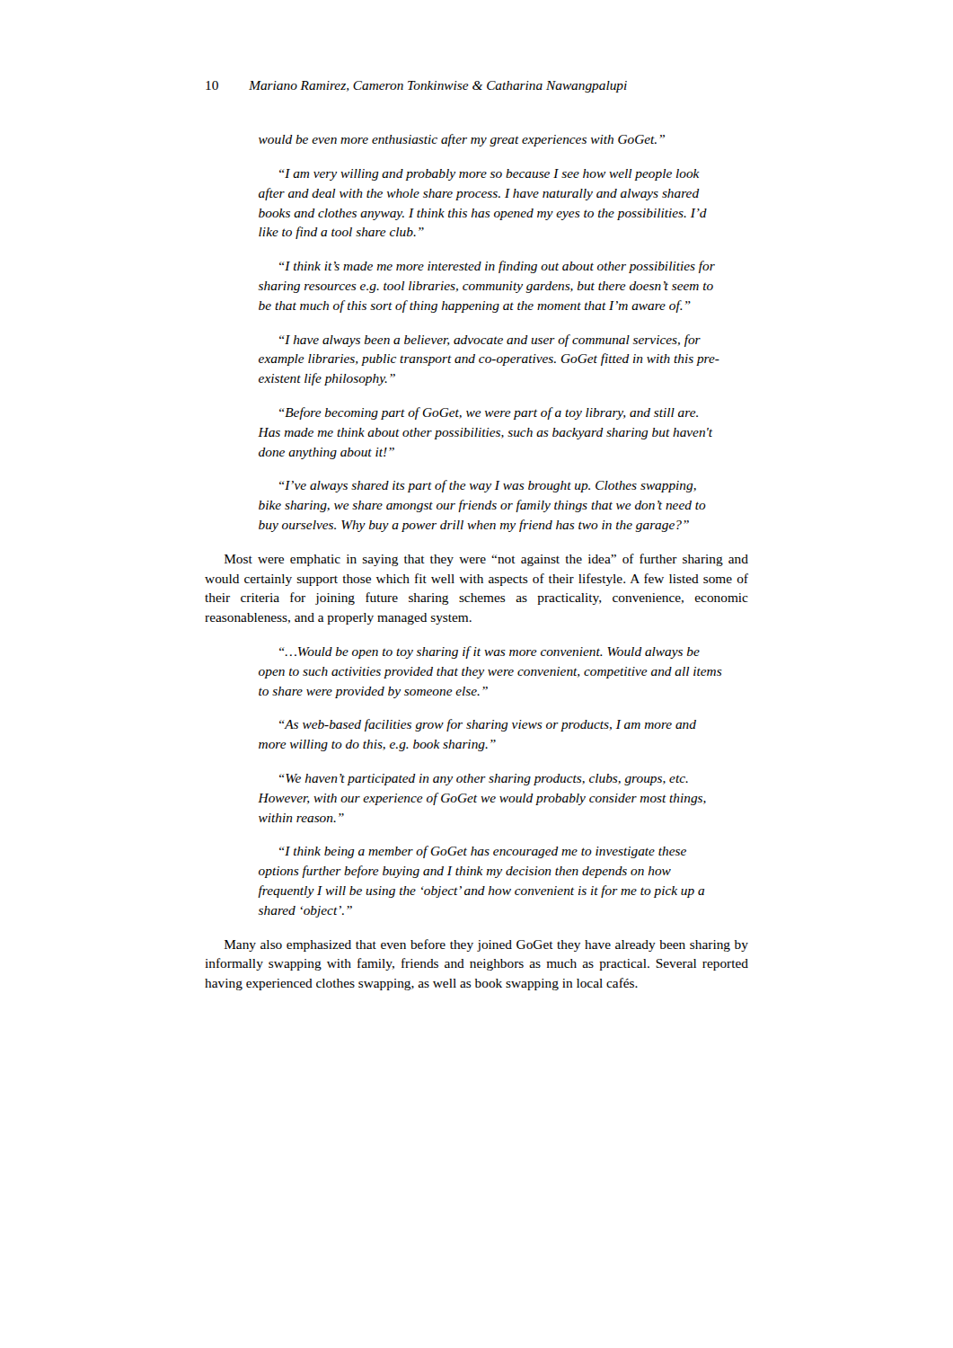10 Mariano Ramirez, Cameron Tonkinwise & Catharina Nawangpalupi
would be even more enthusiastic after my great experiences with GoGet.”
“I am very willing and probably more so because I see how well people look after and deal with the whole share process. I have naturally and always shared books and clothes anyway. I think this has opened my eyes to the possibilities. I’d like to find a tool share club.”
“I think it’s made me more interested in finding out about other possibilities for sharing resources e.g. tool libraries, community gardens, but there doesn’t seem to be that much of this sort of thing happening at the moment that I’m aware of.”
“I have always been a believer, advocate and user of communal services, for example libraries, public transport and co-operatives. GoGet fitted in with this pre-existent life philosophy.”
“Before becoming part of GoGet, we were part of a toy library, and still are. Has made me think about other possibilities, such as backyard sharing but haven't done anything about it!”
“I’ve always shared its part of the way I was brought up. Clothes swapping, bike sharing, we share amongst our friends or family things that we don’t need to buy ourselves. Why buy a power drill when my friend has two in the garage?”
Most were emphatic in saying that they were “not against the idea” of further sharing and would certainly support those which fit well with aspects of their lifestyle. A few listed some of their criteria for joining future sharing schemes as practicality, convenience, economic reasonableness, and a properly managed system.
“…Would be open to toy sharing if it was more convenient. Would always be open to such activities provided that they were convenient, competitive and all items to share were provided by someone else.”
“As web-based facilities grow for sharing views or products, I am more and more willing to do this, e.g. book sharing.”
“We haven’t participated in any other sharing products, clubs, groups, etc. However, with our experience of GoGet we would probably consider most things, within reason.”
“I think being a member of GoGet has encouraged me to investigate these options further before buying and I think my decision then depends on how frequently I will be using the ‘object’ and how convenient is it for me to pick up a shared ‘object’.”
Many also emphasized that even before they joined GoGet they have already been sharing by informally swapping with family, friends and neighbors as much as practical. Several reported having experienced clothes swapping, as well as book swapping in local cafés.